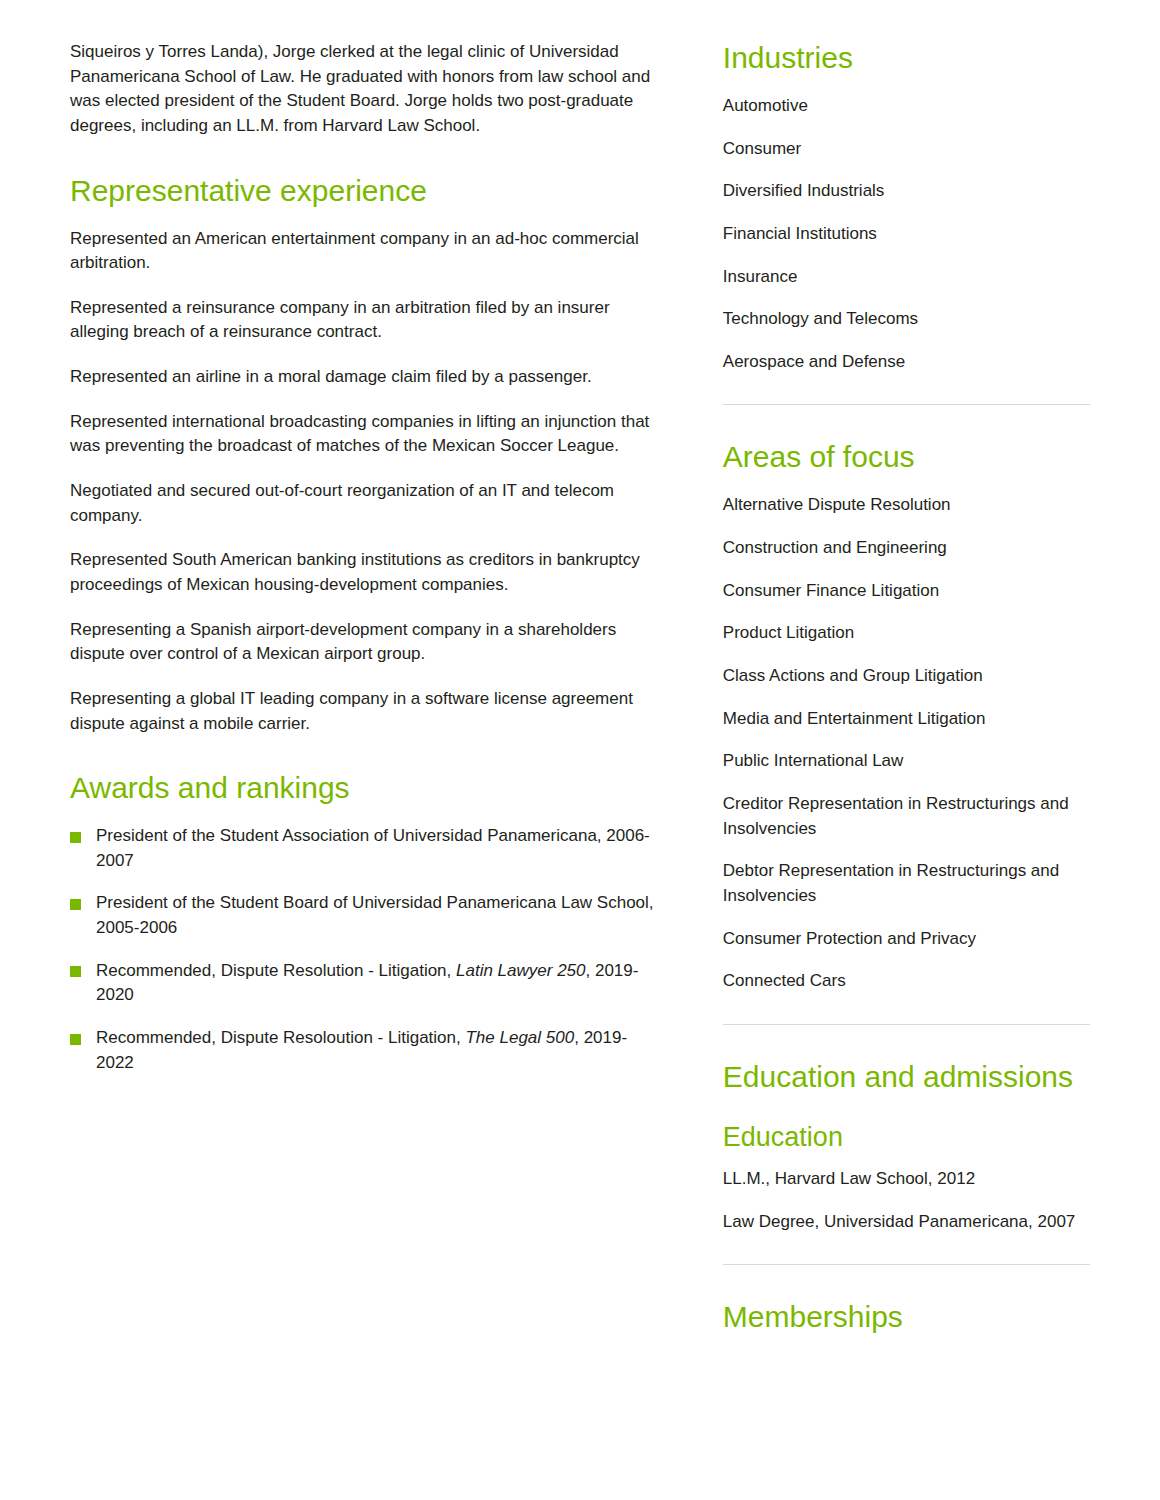Siqueiros y Torres Landa), Jorge clerked at the legal clinic of Universidad Panamericana School of Law. He graduated with honors from law school and was elected president of the Student Board. Jorge holds two post-graduate degrees, including an LL.M. from Harvard Law School.
Representative experience
Represented an American entertainment company in an ad-hoc commercial arbitration.
Represented a reinsurance company in an arbitration filed by an insurer alleging breach of a reinsurance contract.
Represented an airline in a moral damage claim filed by a passenger.
Represented international broadcasting companies in lifting an injunction that was preventing the broadcast of matches of the Mexican Soccer League.
Negotiated and secured out-of-court reorganization of an IT and telecom company.
Represented South American banking institutions as creditors in bankruptcy proceedings of Mexican housing-development companies.
Representing a Spanish airport-development company in a shareholders dispute over control of a Mexican airport group.
Representing a global IT leading company in a software license agreement dispute against a mobile carrier.
Awards and rankings
President of the Student Association of Universidad Panamericana, 2006-2007
President of the Student Board of Universidad Panamericana Law School, 2005-2006
Recommended, Dispute Resolution - Litigation, Latin Lawyer 250, 2019-2020
Recommended, Dispute Resoloution - Litigation, The Legal 500, 2019-2022
Industries
Automotive
Consumer
Diversified Industrials
Financial Institutions
Insurance
Technology and Telecoms
Aerospace and Defense
Areas of focus
Alternative Dispute Resolution
Construction and Engineering
Consumer Finance Litigation
Product Litigation
Class Actions and Group Litigation
Media and Entertainment Litigation
Public International Law
Creditor Representation in Restructurings and Insolvencies
Debtor Representation in Restructurings and Insolvencies
Consumer Protection and Privacy
Connected Cars
Education and admissions
Education
LL.M., Harvard Law School, 2012
Law Degree, Universidad Panamericana, 2007
Memberships